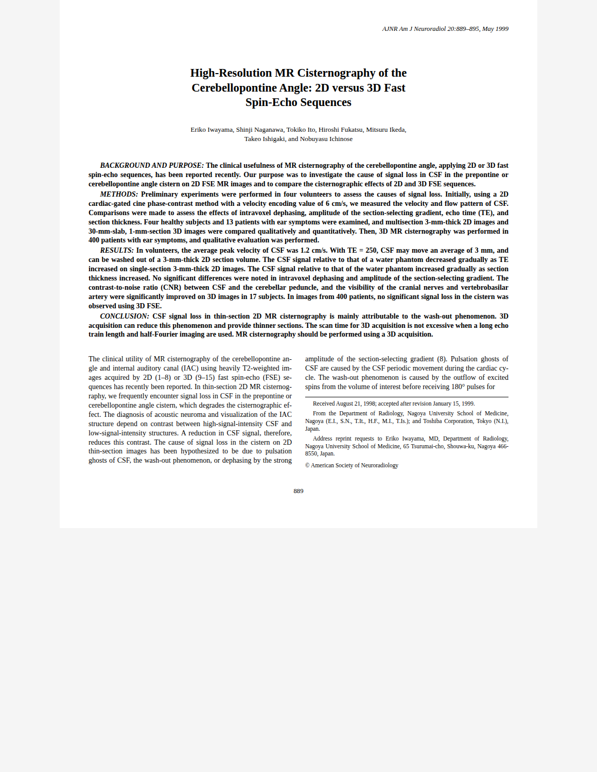AJNR Am J Neuroradiol 20:889–895, May 1999
High-Resolution MR Cisternography of the
Cerebellopontine Angle: 2D versus 3D Fast
Spin-Echo Sequences
Eriko Iwayama, Shinji Naganawa, Tokiko Ito, Hiroshi Fukatsu, Mitsuru Ikeda,
Takeo Ishigaki, and Nobuyasu Ichinose
BACKGROUND AND PURPOSE: The clinical usefulness of MR cisternography of the cerebellopontine angle, applying 2D or 3D fast spin-echo sequences, has been reported recently. Our purpose was to investigate the cause of signal loss in CSF in the prepontine or cerebellopontine angle cistern on 2D FSE MR images and to compare the cisternographic effects of 2D and 3D FSE sequences.
METHODS: Preliminary experiments were performed in four volunteers to assess the causes of signal loss. Initially, using a 2D cardiac-gated cine phase-contrast method with a velocity encoding value of 6 cm/s, we measured the velocity and flow pattern of CSF. Comparisons were made to assess the effects of intravoxel dephasing, amplitude of the section-selecting gradient, echo time (TE), and section thickness. Four healthy subjects and 13 patients with ear symptoms were examined, and multisection 3-mm-thick 2D images and 30-mm-slab, 1-mm-section 3D images were compared qualitatively and quantitatively. Then, 3D MR cisternography was performed in 400 patients with ear symptoms, and qualitative evaluation was performed.
RESULTS: In volunteers, the average peak velocity of CSF was 1.2 cm/s. With TE = 250, CSF may move an average of 3 mm, and can be washed out of a 3-mm-thick 2D section volume. The CSF signal relative to that of a water phantom decreased gradually as TE increased on single-section 3-mm-thick 2D images. The CSF signal relative to that of the water phantom increased gradually as section thickness increased. No significant differences were noted in intravoxel dephasing and amplitude of the section-selecting gradient. The contrast-to-noise ratio (CNR) between CSF and the cerebellar peduncle, and the visibility of the cranial nerves and vertebrobasilar artery were significantly improved on 3D images in 17 subjects. In images from 400 patients, no significant signal loss in the cistern was observed using 3D FSE.
CONCLUSION: CSF signal loss in thin-section 2D MR cisternography is mainly attributable to the wash-out phenomenon. 3D acquisition can reduce this phenomenon and provide thinner sections. The scan time for 3D acquisition is not excessive when a long echo train length and half-Fourier imaging are used. MR cisternography should be performed using a 3D acquisition.
The clinical utility of MR cisternography of the cerebellopontine angle and internal auditory canal (IAC) using heavily T2-weighted images acquired by 2D (1–8) or 3D (9–15) fast spin-echo (FSE) sequences has recently been reported. In thin-section 2D MR cisternography, we frequently encounter signal loss in CSF in the prepontine or cerebellopontine angle cistern, which degrades the cisternographic effect. The diagnosis of acoustic neuroma and visualization of the IAC structure depend on contrast between high-signal-intensity CSF and low-signal-intensity structures. A reduction in CSF signal, therefore, reduces this contrast. The cause of signal loss in the cistern on 2D thin-section images has been hypothesized to be due to pulsation ghosts of CSF, the wash-out phenomenon, or dephasing by the strong amplitude of the section-selecting gradient (8). Pulsation ghosts of CSF are caused by the CSF periodic movement during the cardiac cycle. The wash-out phenomenon is caused by the outflow of excited spins from the volume of interest before receiving 180° pulses for
Received August 21, 1998; accepted after revision January 15, 1999.
From the Department of Radiology, Nagoya University School of Medicine, Nagoya (E.I., S.N., T.It., H.F., M.I., T.Is.); and Toshiba Corporation, Tokyo (N.I.), Japan.
Address reprint requests to Eriko Iwayama, MD, Department of Radiology, Nagoya University School of Medicine, 65 Tsurumai-cho, Shouwa-ku, Nagoya 466-8550, Japan.
© American Society of Neuroradiology
889